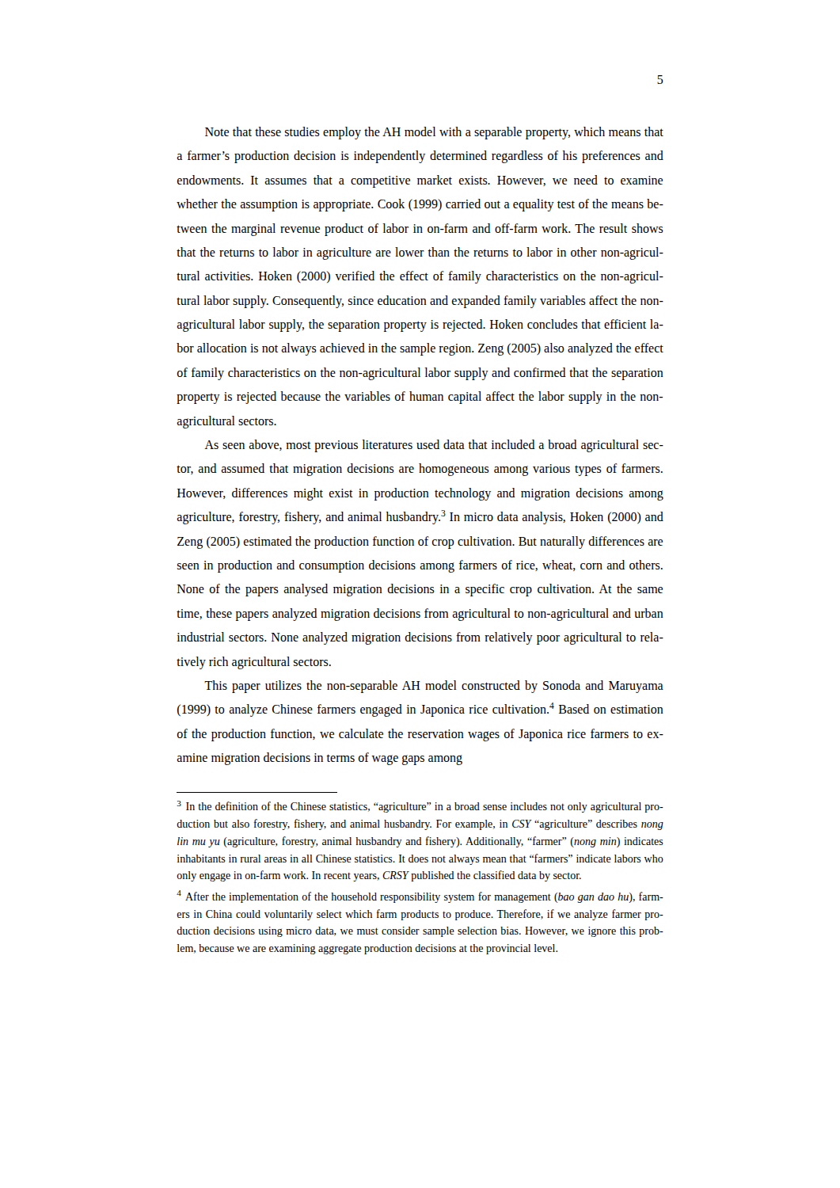5
Note that these studies employ the AH model with a separable property, which means that a farmer’s production decision is independently determined regardless of his preferences and endowments. It assumes that a competitive market exists. However, we need to examine whether the assumption is appropriate. Cook (1999) carried out a equality test of the means between the marginal revenue product of labor in on-farm and off-farm work. The result shows that the returns to labor in agriculture are lower than the returns to labor in other non-agricultural activities. Hoken (2000) verified the effect of family characteristics on the non-agricultural labor supply. Consequently, since education and expanded family variables affect the non-agricultural labor supply, the separation property is rejected. Hoken concludes that efficient labor allocation is not always achieved in the sample region. Zeng (2005) also analyzed the effect of family characteristics on the non-agricultural labor supply and confirmed that the separation property is rejected because the variables of human capital affect the labor supply in the non-agricultural sectors.
As seen above, most previous literatures used data that included a broad agricultural sector, and assumed that migration decisions are homogeneous among various types of farmers. However, differences might exist in production technology and migration decisions among agriculture, forestry, fishery, and animal husbandry.3 In micro data analysis, Hoken (2000) and Zeng (2005) estimated the production function of crop cultivation. But naturally differences are seen in production and consumption decisions among farmers of rice, wheat, corn and others. None of the papers analysed migration decisions in a specific crop cultivation. At the same time, these papers analyzed migration decisions from agricultural to non-agricultural and urban industrial sectors. None analyzed migration decisions from relatively poor agricultural to relatively rich agricultural sectors.
This paper utilizes the non-separable AH model constructed by Sonoda and Maruyama (1999) to analyze Chinese farmers engaged in Japonica rice cultivation.4 Based on estimation of the production function, we calculate the reservation wages of Japonica rice farmers to examine migration decisions in terms of wage gaps among
3 In the definition of the Chinese statistics, “agriculture” in a broad sense includes not only agricultural production but also forestry, fishery, and animal husbandry. For example, in CSY “agriculture” describes nong lin mu yu (agriculture, forestry, animal husbandry and fishery). Additionally, “farmer” (nong min) indicates inhabitants in rural areas in all Chinese statistics. It does not always mean that “farmers” indicate labors who only engage in on-farm work. In recent years, CRSY published the classified data by sector.
4 After the implementation of the household responsibility system for management (bao gan dao hu), farmers in China could voluntarily select which farm products to produce. Therefore, if we analyze farmer production decisions using micro data, we must consider sample selection bias. However, we ignore this problem, because we are examining aggregate production decisions at the provincial level.